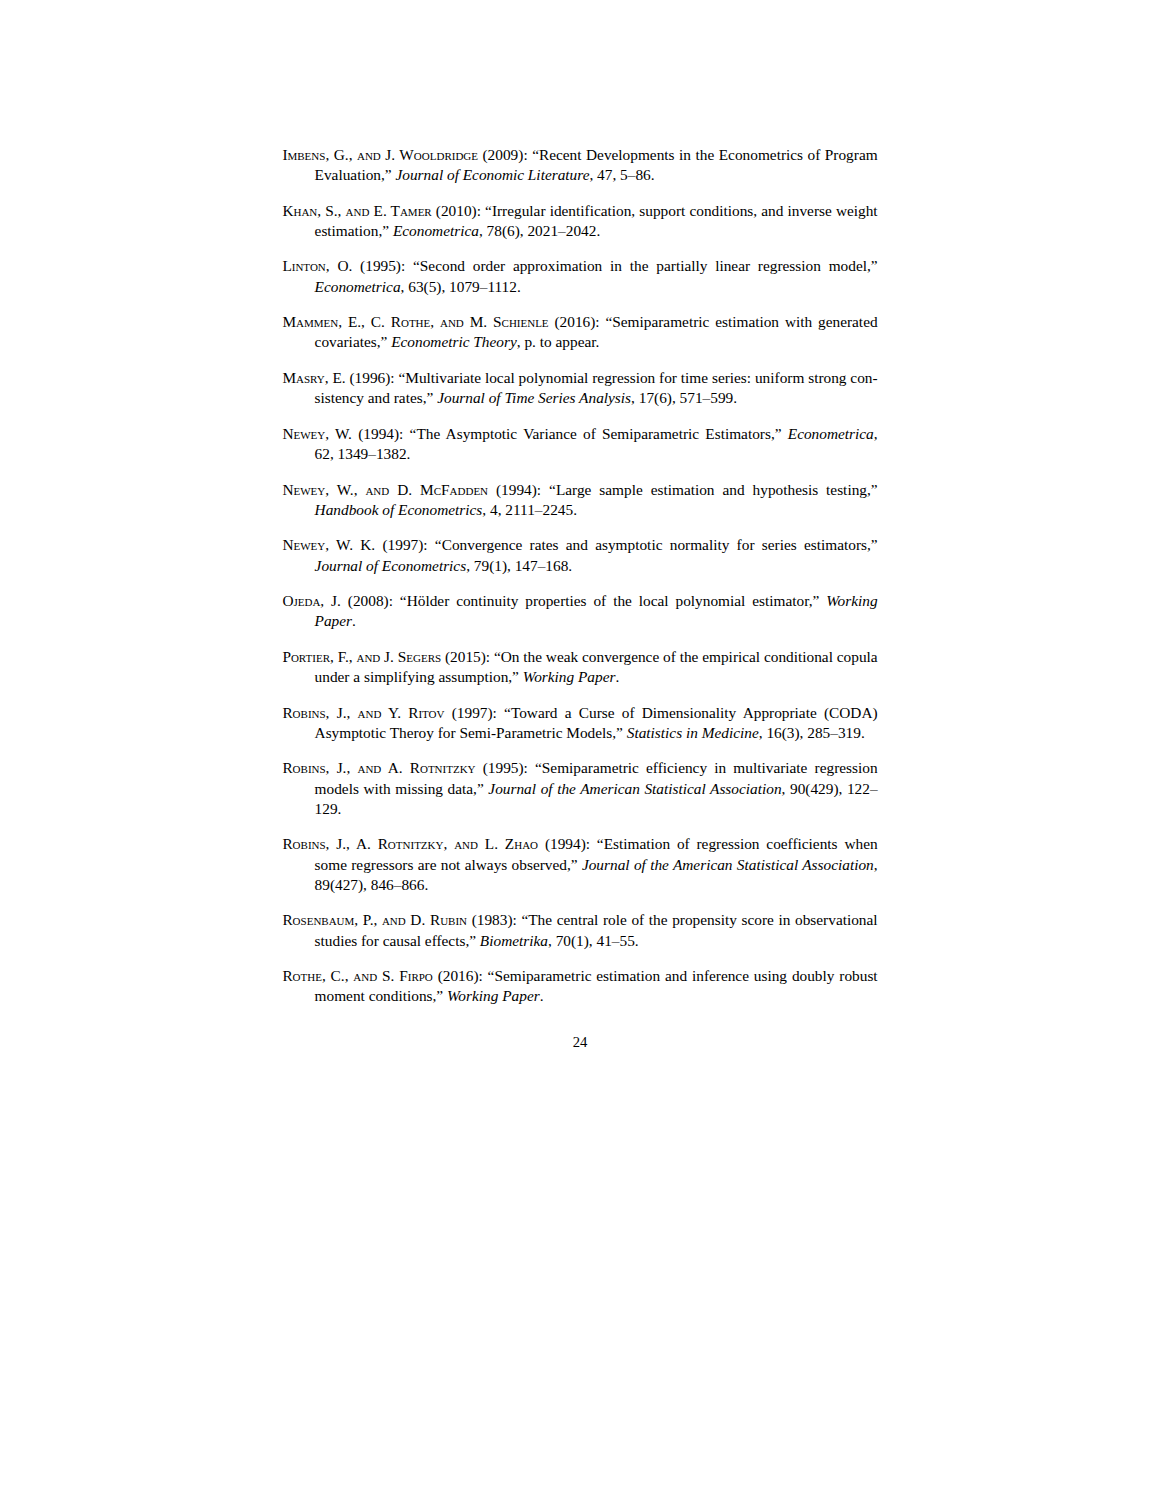Imbens, G., and J. Wooldridge (2009): “Recent Developments in the Econometrics of Program Evaluation,” Journal of Economic Literature, 47, 5–86.
Khan, S., and E. Tamer (2010): “Irregular identification, support conditions, and inverse weight estimation,” Econometrica, 78(6), 2021–2042.
Linton, O. (1995): “Second order approximation in the partially linear regression model,” Econometrica, 63(5), 1079–1112.
Mammen, E., C. Rothe, and M. Schienle (2016): “Semiparametric estimation with generated covariates,” Econometric Theory, p. to appear.
Masry, E. (1996): “Multivariate local polynomial regression for time series: uniform strong consistency and rates,” Journal of Time Series Analysis, 17(6), 571–599.
Newey, W. (1994): “The Asymptotic Variance of Semiparametric Estimators,” Econometrica, 62, 1349–1382.
Newey, W., and D. McFadden (1994): “Large sample estimation and hypothesis testing,” Handbook of Econometrics, 4, 2111–2245.
Newey, W. K. (1997): “Convergence rates and asymptotic normality for series estimators,” Journal of Econometrics, 79(1), 147–168.
Ojeda, J. (2008): “Hölder continuity properties of the local polynomial estimator,” Working Paper.
Portier, F., and J. Segers (2015): “On the weak convergence of the empirical conditional copula under a simplifying assumption,” Working Paper.
Robins, J., and Y. Ritov (1997): “Toward a Curse of Dimensionality Appropriate (CODA) Asymptotic Theroy for Semi-Parametric Models,” Statistics in Medicine, 16(3), 285–319.
Robins, J., and A. Rotnitzky (1995): “Semiparametric efficiency in multivariate regression models with missing data,” Journal of the American Statistical Association, 90(429), 122–129.
Robins, J., A. Rotnitzky, and L. Zhao (1994): “Estimation of regression coefficients when some regressors are not always observed,” Journal of the American Statistical Association, 89(427), 846–866.
Rosenbaum, P., and D. Rubin (1983): “The central role of the propensity score in observational studies for causal effects,” Biometrika, 70(1), 41–55.
Rothe, C., and S. Firpo (2016): “Semiparametric estimation and inference using doubly robust moment conditions,” Working Paper.
24